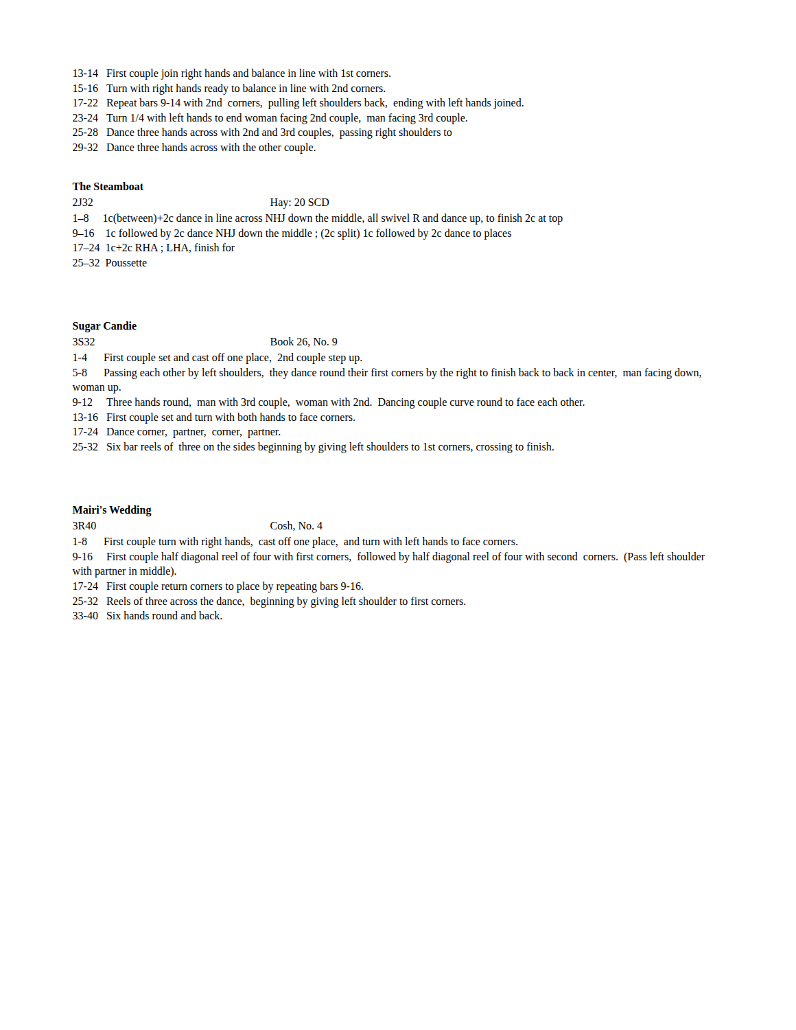13-14 First couple join right hands and balance in line with 1st corners.
15-16 Turn with right hands ready to balance in line with 2nd corners.
17-22 Repeat bars 9-14 with 2nd corners, pulling left shoulders back, ending with left hands joined.
23-24 Turn 1/4 with left hands to end woman facing 2nd couple, man facing 3rd couple.
25-28 Dance three hands across with 2nd and 3rd couples, passing right shoulders to
29-32 Dance three hands across with the other couple.
The Steamboat
2J32 Hay: 20 SCD
1–8 1c(between)+2c dance in line across NHJ down the middle, all swivel R and dance up, to finish 2c at top
9–16 1c followed by 2c dance NHJ down the middle ; (2c split) 1c followed by 2c dance to places
17–24 1c+2c RHA ; LHA, finish for
25–32 Poussette
Sugar Candie
3S32 Book 26, No. 9
1-4 First couple set and cast off one place, 2nd couple step up.
5-8 Passing each other by left shoulders, they dance round their first corners by the right to finish back to back in center, man facing down, woman up.
9-12 Three hands round, man with 3rd couple, woman with 2nd. Dancing couple curve round to face each other.
13-16 First couple set and turn with both hands to face corners.
17-24 Dance corner, partner, corner, partner.
25-32 Six bar reels of three on the sides beginning by giving left shoulders to 1st corners, crossing to finish.
Mairi's Wedding
3R40 Cosh, No. 4
1-8 First couple turn with right hands, cast off one place, and turn with left hands to face corners.
9-16 First couple half diagonal reel of four with first corners, followed by half diagonal reel of four with second corners. (Pass left shoulder with partner in middle).
17-24 First couple return corners to place by repeating bars 9-16.
25-32 Reels of three across the dance, beginning by giving left shoulder to first corners.
33-40 Six hands round and back.